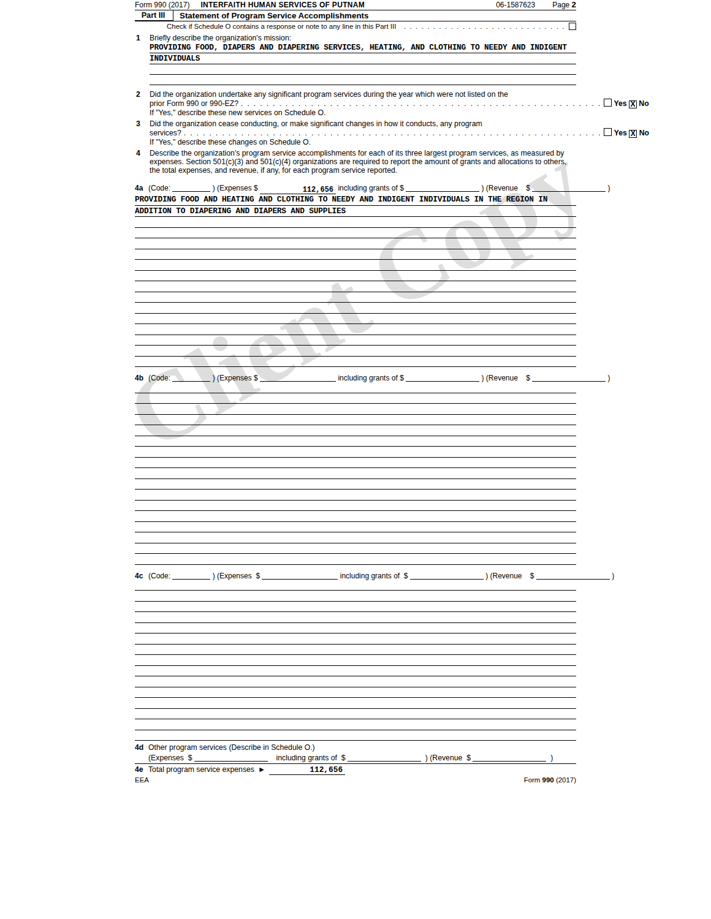Client Copy
Form 990 (2017)
INTERFAITH HUMAN SERVICES OF PUTNAM
06-1587623 Page 2
Part III
Statement of Program Service Accomplishments
Check if Schedule O contains a response or note to any line in this Part III . . . . . . . . . . . . . . . . . . . . . . . . . . . .
1
Briefly describe the organization's mission:
PROVIDING FOOD, DIAPERS AND DIAPERING SERVICES, HEATING, AND CLOTHING TO NEEDY AND INDIGENT
INDIVIDUALS
2
Did the organization undertake any significant program services during the year which were not listed on the
prior Form 990 or 990-EZ? . . . . . . . . . . . . . . . . . . . . . . . . . . . . . . . . . . . . . . . . . . . . . . . . . . . . . . . . . Yes X No
If "Yes," describe these new services on Schedule O.
3
Did the organization cease conducting, or make significant changes in how it conducts, any program
services? . . . . . . . . . . . . . . . . . . . . . . . . . . . . . . . . . . . . . . . . . . . . . . . . . . . . . . . . . . . . . . . . . . Yes X No
If "Yes," describe these changes on Schedule O.
4
Describe the organization's program service accomplishments for each of its three largest program services, as measured by
expenses. Section 501(c)(3) and 501(c)(4) organizations are required to report the amount of grants and allocations to others,
the total expenses, and revenue, if any, for each program service reported.
4a
(Code: ) (Expenses $ 112,656 including grants of $ ) (Revenue $ )
PROVIDING FOOD AND HEATING AND CLOTHING TO NEEDY AND INDIGENT INDIVIDUALS IN THE REGION IN
ADDITION TO DIAPERING AND DIAPERS AND SUPPLIES
4b
(Code: ) (Expenses $ including grants of $ ) (Revenue $ )
4c
(Code: ) (Expenses $ including grants of $ ) (Revenue $ )
4d
Other program services (Describe in Schedule O.)
(Expenses $ including grants of $ ) (Revenue $ )
4e
Total program service expenses
►
112,656
EEA
Form 990 (2017)